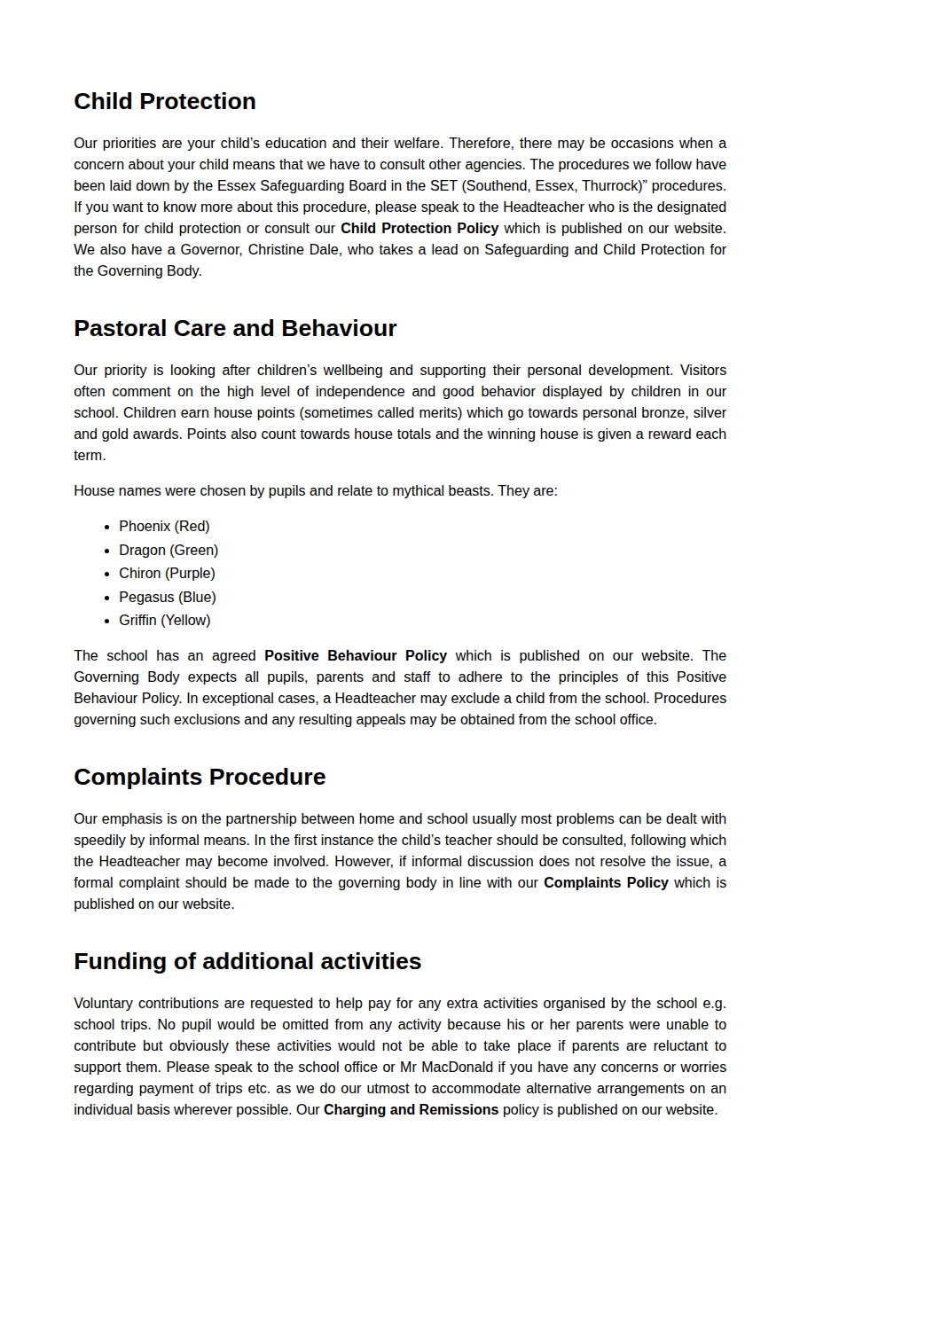Child Protection
Our priorities are your child’s education and their welfare. Therefore, there may be occasions when a concern about your child means that we have to consult other agencies. The procedures we follow have been laid down by the Essex Safeguarding Board in the SET (Southend, Essex, Thurrock)” procedures. If you want to know more about this procedure, please speak to the Headteacher who is the designated person for child protection or consult our Child Protection Policy which is published on our website. We also have a Governor, Christine Dale, who takes a lead on Safeguarding and Child Protection for the Governing Body.
Pastoral Care and Behaviour
Our priority is looking after children’s wellbeing and supporting their personal development. Visitors often comment on the high level of independence and good behavior displayed by children in our school. Children earn house points (sometimes called merits) which go towards personal bronze, silver and gold awards. Points also count towards house totals and the winning house is given a reward each term.
House names were chosen by pupils and relate to mythical beasts. They are:
Phoenix (Red)
Dragon (Green)
Chiron (Purple)
Pegasus (Blue)
Griffin (Yellow)
The school has an agreed Positive Behaviour Policy which is published on our website. The Governing Body expects all pupils, parents and staff to adhere to the principles of this Positive Behaviour Policy. In exceptional cases, a Headteacher may exclude a child from the school. Procedures governing such exclusions and any resulting appeals may be obtained from the school office.
Complaints Procedure
Our emphasis is on the partnership between home and school usually most problems can be dealt with speedily by informal means. In the first instance the child’s teacher should be consulted, following which the Headteacher may become involved. However, if informal discussion does not resolve the issue, a formal complaint should be made to the governing body in line with our Complaints Policy which is published on our website.
Funding of additional activities
Voluntary contributions are requested to help pay for any extra activities organised by the school e.g. school trips. No pupil would be omitted from any activity because his or her parents were unable to contribute but obviously these activities would not be able to take place if parents are reluctant to support them. Please speak to the school office or Mr MacDonald if you have any concerns or worries regarding payment of trips etc. as we do our utmost to accommodate alternative arrangements on an individual basis wherever possible. Our Charging and Remissions policy is published on our website.